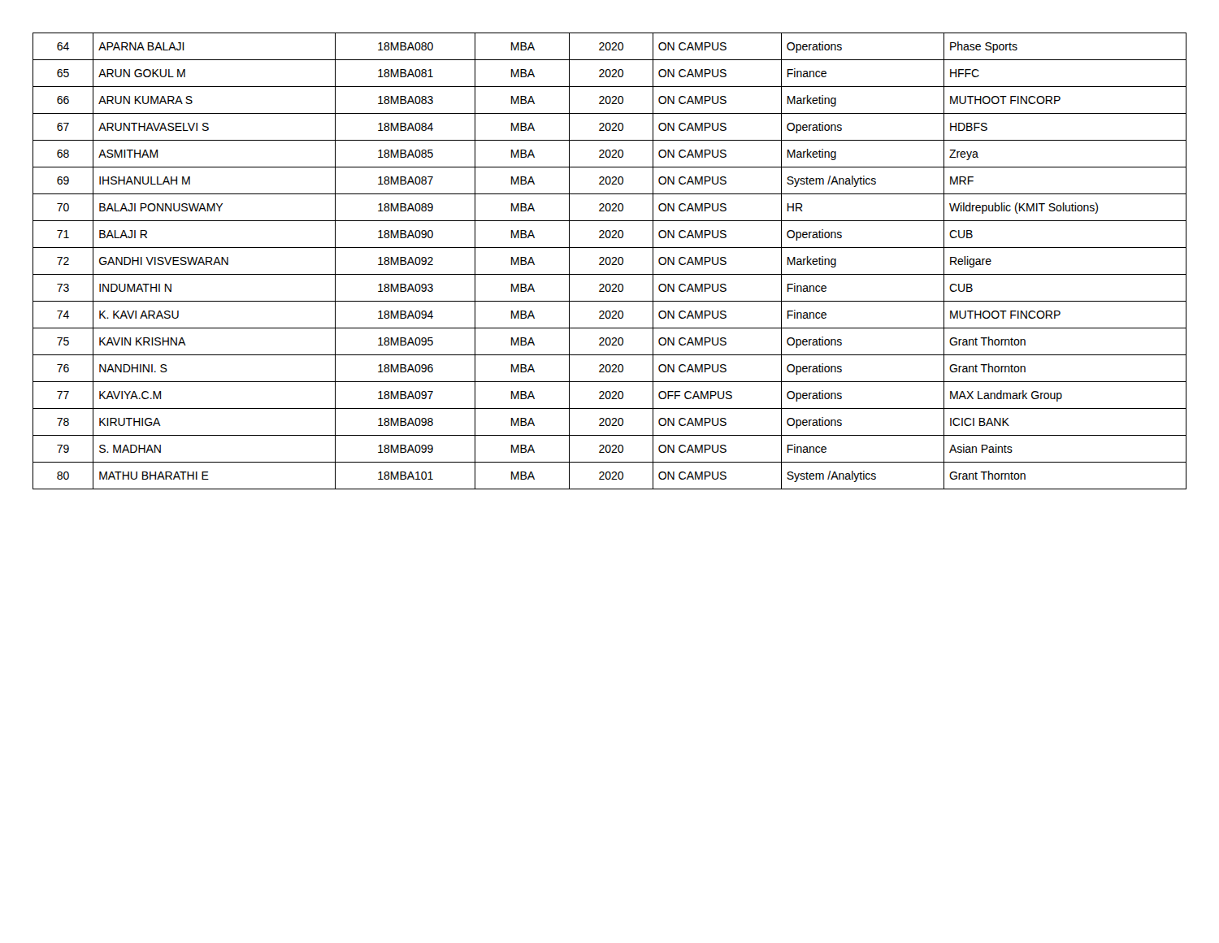| 64 | APARNA BALAJI | 18MBA080 | MBA | 2020 | ON CAMPUS | Operations | Phase Sports |
| 65 | ARUN GOKUL M | 18MBA081 | MBA | 2020 | ON CAMPUS | Finance | HFFC |
| 66 | ARUN KUMARA S | 18MBA083 | MBA | 2020 | ON CAMPUS | Marketing | MUTHOOT FINCORP |
| 67 | ARUNTHAVASELVI S | 18MBA084 | MBA | 2020 | ON CAMPUS | Operations | HDBFS |
| 68 | ASMITHAM | 18MBA085 | MBA | 2020 | ON CAMPUS | Marketing | Zreya |
| 69 | IHSHANULLAH M | 18MBA087 | MBA | 2020 | ON CAMPUS | System /Analytics | MRF |
| 70 | BALAJI PONNUSWAMY | 18MBA089 | MBA | 2020 | ON CAMPUS | HR | Wildrepublic (KMIT Solutions) |
| 71 | BALAJI R | 18MBA090 | MBA | 2020 | ON CAMPUS | Operations | CUB |
| 72 | GANDHI VISVESWARAN | 18MBA092 | MBA | 2020 | ON CAMPUS | Marketing | Religare |
| 73 | INDUMATHI N | 18MBA093 | MBA | 2020 | ON CAMPUS | Finance | CUB |
| 74 | K. KAVI ARASU | 18MBA094 | MBA | 2020 | ON CAMPUS | Finance | MUTHOOT FINCORP |
| 75 | KAVIN KRISHNA | 18MBA095 | MBA | 2020 | ON CAMPUS | Operations | Grant Thornton |
| 76 | NANDHINI. S | 18MBA096 | MBA | 2020 | ON CAMPUS | Operations | Grant Thornton |
| 77 | KAVIYA.C.M | 18MBA097 | MBA | 2020 | OFF CAMPUS | Operations | MAX Landmark Group |
| 78 | KIRUTHIGA | 18MBA098 | MBA | 2020 | ON CAMPUS | Operations | ICICI BANK |
| 79 | S. MADHAN | 18MBA099 | MBA | 2020 | ON CAMPUS | Finance | Asian Paints |
| 80 | MATHU BHARATHI E | 18MBA101 | MBA | 2020 | ON CAMPUS | System /Analytics | Grant Thornton |